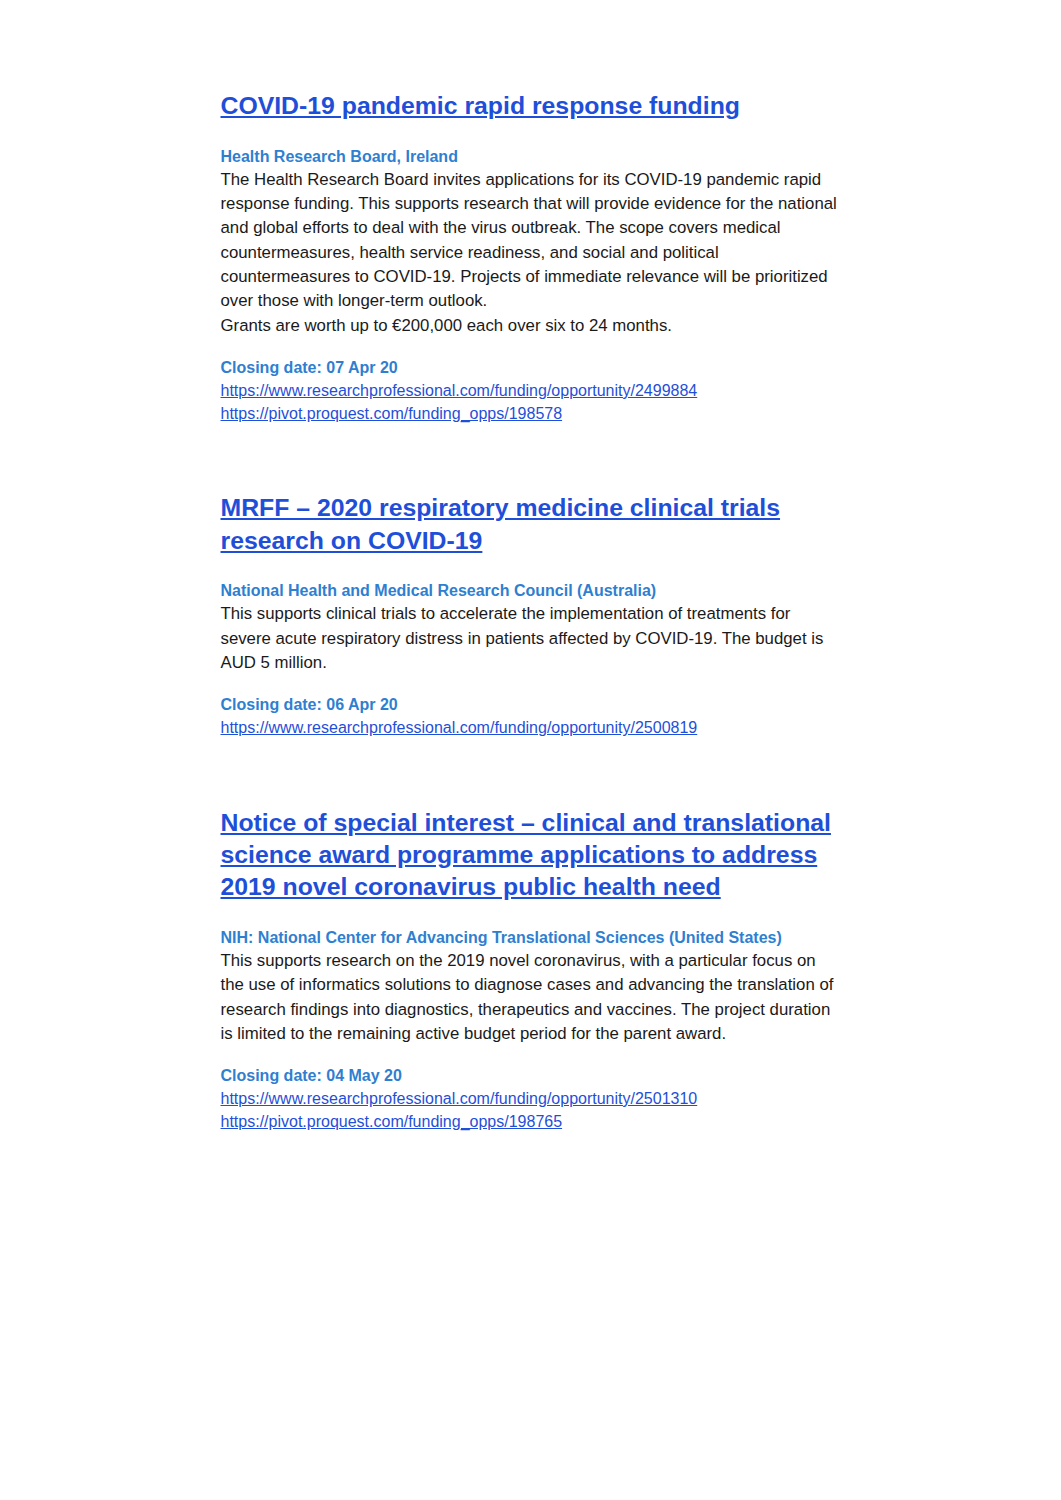COVID-19 pandemic rapid response funding
Health Research Board, Ireland
The Health Research Board invites applications for its COVID-19 pandemic rapid response funding. This supports research that will provide evidence for the national and global efforts to deal with the virus outbreak. The scope covers medical countermeasures, health service readiness, and social and political countermeasures to COVID-19. Projects of immediate relevance will be prioritized over those with longer-term outlook.
Grants are worth up to €200,000 each over six to 24 months.
Closing date: 07 Apr 20
https://www.researchprofessional.com/funding/opportunity/2499884
https://pivot.proquest.com/funding_opps/198578
MRFF – 2020 respiratory medicine clinical trials research on COVID-19
National Health and Medical Research Council (Australia)
This supports clinical trials to accelerate the implementation of treatments for severe acute respiratory distress in patients affected by COVID-19. The budget is AUD 5 million.
Closing date: 06 Apr 20
https://www.researchprofessional.com/funding/opportunity/2500819
Notice of special interest – clinical and translational science award programme applications to address 2019 novel coronavirus public health need
NIH: National Center for Advancing Translational Sciences (United States)
This supports research on the 2019 novel coronavirus, with a particular focus on the use of informatics solutions to diagnose cases and advancing the translation of research findings into diagnostics, therapeutics and vaccines. The project duration is limited to the remaining active budget period for the parent award.
Closing date: 04 May 20
https://www.researchprofessional.com/funding/opportunity/2501310
https://pivot.proquest.com/funding_opps/198765